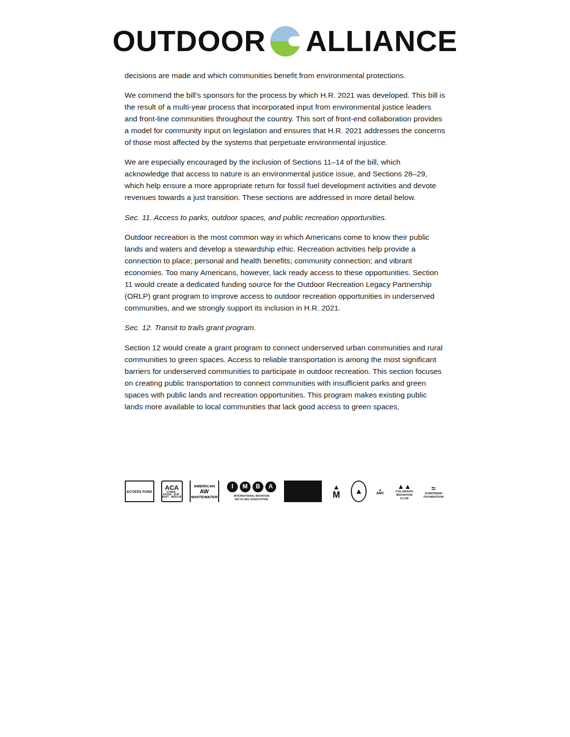OUTDOOR ALLIANCE
decisions are made and which communities benefit from environmental protections.
We commend the bill’s sponsors for the process by which H.R. 2021 was developed. This bill is the result of a multi-year process that incorporated input from environmental justice leaders and front-line communities throughout the country. This sort of front-end collaboration provides a model for community input on legislation and ensures that H.R. 2021 addresses the concerns of those most affected by the systems that perpetuate environmental injustice.
We are especially encouraged by the inclusion of Sections 11–14 of the bill, which acknowledge that access to nature is an environmental justice issue, and Sections 28–29, which help ensure a more appropriate return for fossil fuel development activities and devote revenues towards a just transition. These sections are addressed in more detail below.
Sec. 11. Access to parks, outdoor spaces, and public recreation opportunities.
Outdoor recreation is the most common way in which Americans come to know their public lands and waters and develop a stewardship ethic. Recreation activities help provide a connection to place; personal and health benefits; community connection; and vibrant economies. Too many Americans, however, lack ready access to these opportunities. Section 11 would create a dedicated funding source for the Outdoor Recreation Legacy Partnership (ORLP) grant program to improve access to outdoor recreation opportunities in underserved communities, and we strongly support its inclusion in H.R. 2021.
Sec. 12. Transit to trails grant program.
Section 12 would create a grant program to connect underserved urban communities and rural communities to green spaces. Access to reliable transportation is among the most significant barriers for underserved communities to participate in outdoor recreation. This section focuses on creating public transportation to connect communities with insufficient parks and green spaces with public lands and recreation opportunities. This program makes existing public lands more available to local communities that lack good access to green spaces,
ACCESS FUND
ACACANOE · KAYAK · SUP · RAFT · RESCUE
AMERICANAWWHITEWATER
IMBA
INTERNATIONAL MOUNTAIN BICYCLING ASSOCIATION
WINTER
WILDLANDSALLIANCE
▲M
▲
▲
AMC
▲▲COLORADO
MOUNTAIN CLUB
≈SURFRIDER
FOUNDATION